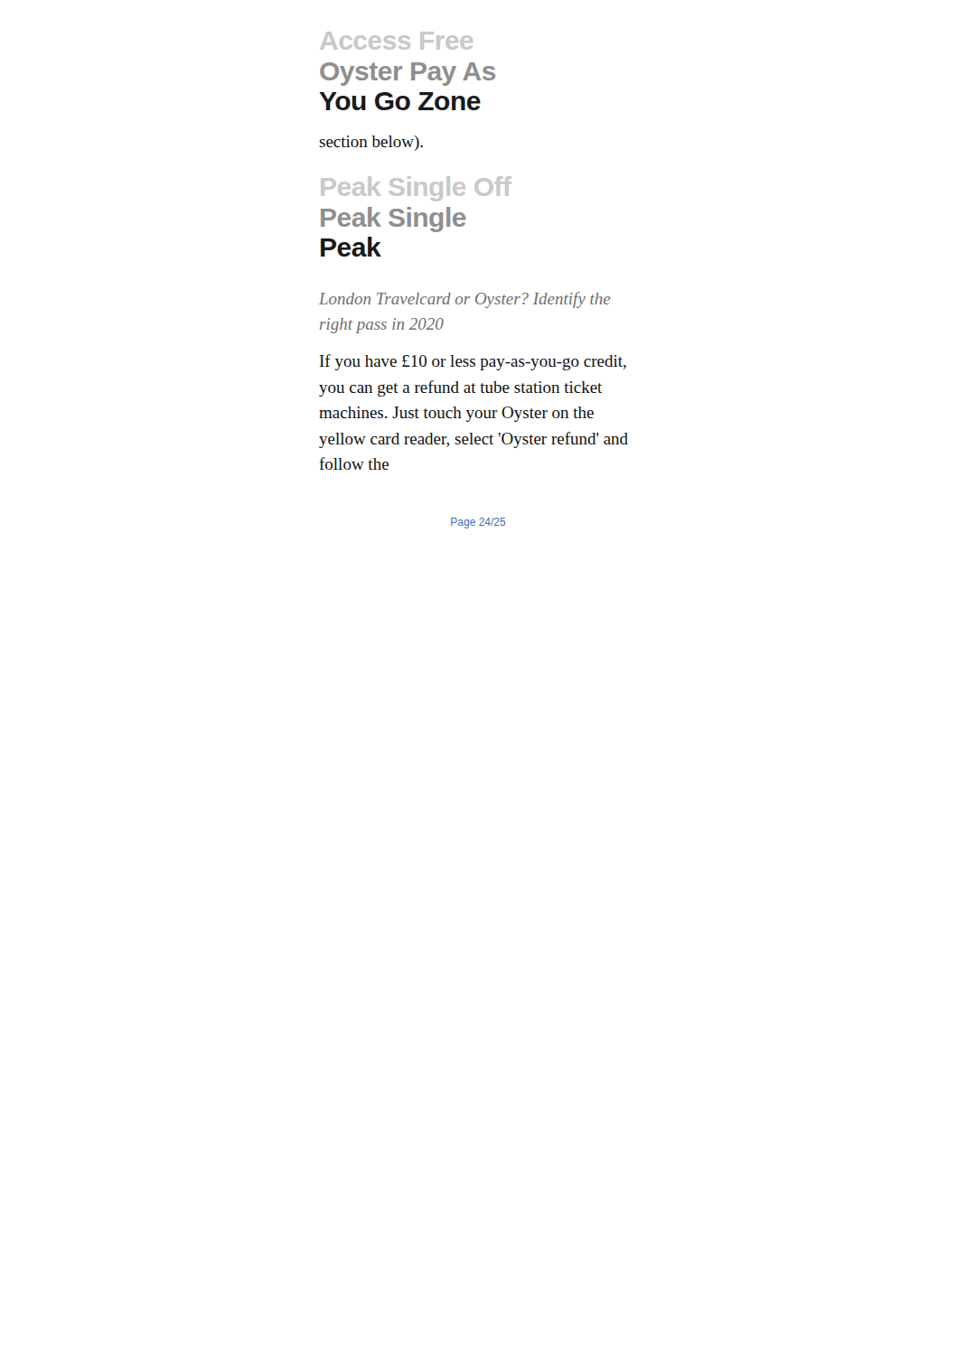Access Free Oyster Pay As You Go Zone
section below).
Peak Single Off Peak Single Peak
London Travelcard or Oyster? Identify the right pass in 2020
If you have £10 or less pay-as-you-go credit, you can get a refund at tube station ticket machines. Just touch your Oyster on the yellow card reader, select 'Oyster refund' and follow the
Page 24/25